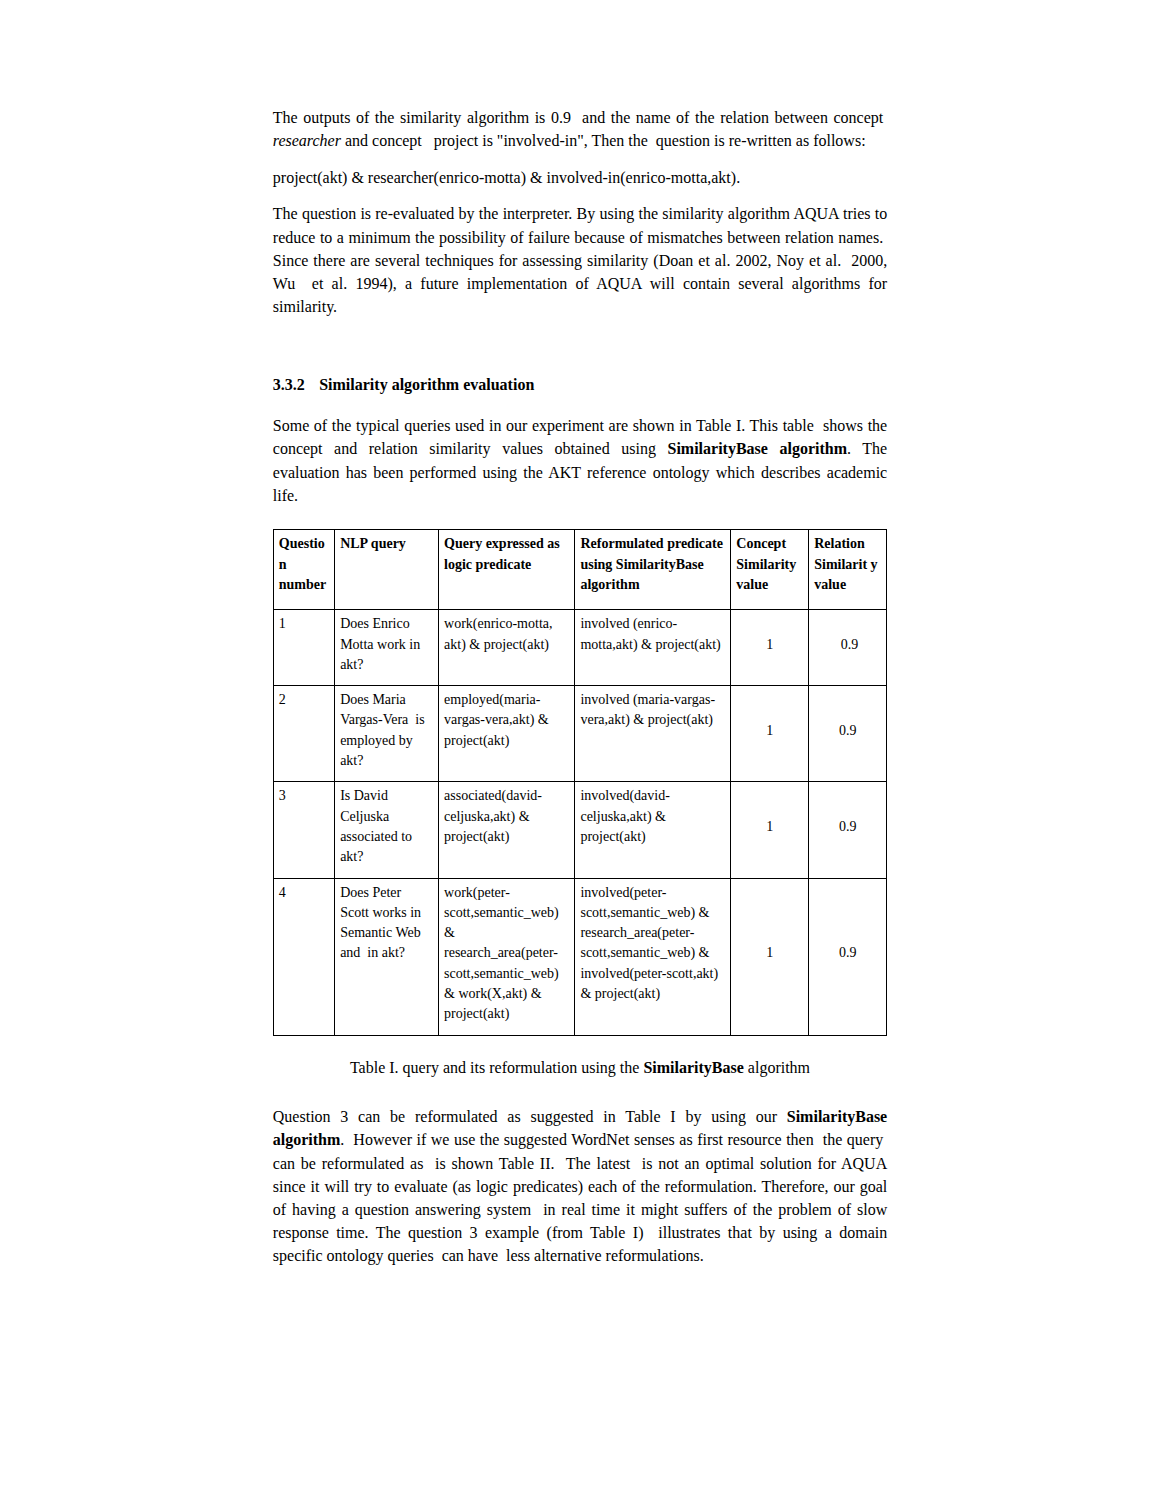The outputs of the similarity algorithm is 0.9 and the name of the relation between concept researcher and concept project is "involved-in", Then the question is re-written as follows:
project(akt) & researcher(enrico-motta) & involved-in(enrico-motta,akt).
The question is re-evaluated by the interpreter. By using the similarity algorithm AQUA tries to reduce to a minimum the possibility of failure because of mismatches between relation names. Since there are several techniques for assessing similarity (Doan et al. 2002, Noy et al. 2000, Wu et al. 1994), a future implementation of AQUA will contain several algorithms for similarity.
3.3.2 Similarity algorithm evaluation
Some of the typical queries used in our experiment are shown in Table I. This table shows the concept and relation similarity values obtained using SimilarityBase algorithm. The evaluation has been performed using the AKT reference ontology which describes academic life.
| Questio n number | NLP query | Query expressed as logic predicate | Reformulated predicate using SimilarityBase algorithm | Concept Similarity value | Relation Similarit y value |
| --- | --- | --- | --- | --- | --- |
| 1 | Does Enrico Motta work in akt? | work(enrico-motta, akt) & project(akt) | involved (enrico-motta,akt) & project(akt) | 1 | 0.9 |
| 2 | Does Maria Vargas-Vera is employed by akt? | employed(maria-vargas-vera,akt) & project(akt) | involved (maria-vargas-vera,akt) & project(akt) | 1 | 0.9 |
| 3 | Is David Celjuska associated to akt? | associated(david-celjuska,akt) & project(akt) | involved(david-celjuska,akt) & project(akt) | 1 | 0.9 |
| 4 | Does Peter Scott works in Semantic Web and in akt? | work(peter-scott,semantic_web) & research_area(peter-scott,semantic_web) & work(X,akt) & project(akt) | involved(peter-scott,semantic_web) & research_area(peter-scott,semantic_web) & involved(peter-scott,akt) & project(akt) | 1 | 0.9 |
Table I. query and its reformulation using the SimilarityBase algorithm
Question 3 can be reformulated as suggested in Table I by using our SimilarityBase algorithm. However if we use the suggested WordNet senses as first resource then the query can be reformulated as is shown Table II. The latest is not an optimal solution for AQUA since it will try to evaluate (as logic predicates) each of the reformulation. Therefore, our goal of having a question answering system in real time it might suffers of the problem of slow response time. The question 3 example (from Table I) illustrates that by using a domain specific ontology queries can have less alternative reformulations.